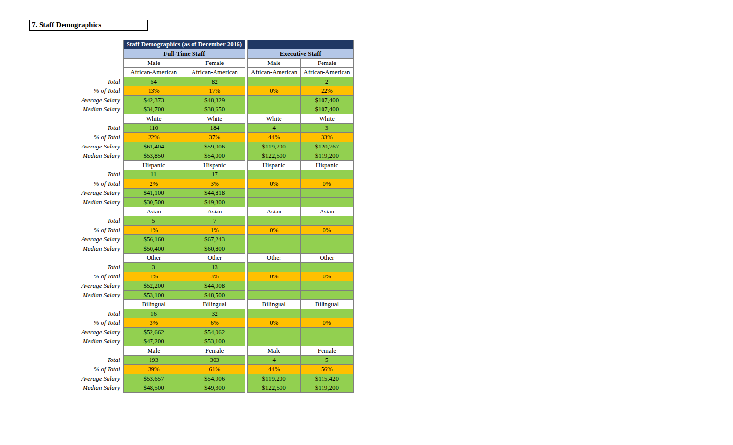7. Staff Demographics
| | Staff Demographics (as of December 2016) | | |
| | Full-Time Staff | | Executive Staff |
| | Male | Female | | Male | Female |
| | African-American | African-American | | African-American | African-American |
| Total | 64 | 82 | | | 2 |
| % of Total | 13% | 17% | | 0% | 22% |
| Average Salary | $42,373 | $48,329 | | | $107,400 |
| Median Salary | $34,700 | $38,650 | | | $107,400 |
| | White | White | | White | White |
| Total | 110 | 184 | | 4 | 3 |
| % of Total | 22% | 37% | | 44% | 33% |
| Average Salary | $61,404 | $59,006 | | $119,200 | $120,767 |
| Median Salary | $53,850 | $54,000 | | $122,500 | $119,200 |
| | Hispanic | Hispanic | | Hispanic | Hispanic |
| Total | 11 | 17 | | | |
| % of Total | 2% | 3% | | 0% | 0% |
| Average Salary | $41,100 | $44,818 | | | |
| Median Salary | $30,500 | $49,300 | | | |
| | Asian | Asian | | Asian | Asian |
| Total | 5 | 7 | | | |
| % of Total | 1% | 1% | | 0% | 0% |
| Average Salary | $56,160 | $67,243 | | | |
| Median Salary | $50,400 | $60,800 | | | |
| | Other | Other | | Other | Other |
| Total | 3 | 13 | | | |
| % of Total | 1% | 3% | | 0% | 0% |
| Average Salary | $52,200 | $44,908 | | | |
| Median Salary | $53,100 | $48,500 | | | |
| | Bilingual | Bilingual | | Bilingual | Bilingual |
| Total | 16 | 32 | | | |
| % of Total | 3% | 6% | | 0% | 0% |
| Average Salary | $52,662 | $54,062 | | | |
| Median Salary | $47,200 | $53,100 | | | |
| | Male | Female | | Male | Female |
| Total | 193 | 303 | | 4 | 5 |
| % of Total | 39% | 61% | | 44% | 56% |
| Average Salary | $53,657 | $54,906 | | $119,200 | $115,420 |
| Median Salary | $48,500 | $49,300 | | $122,500 | $119,200 |